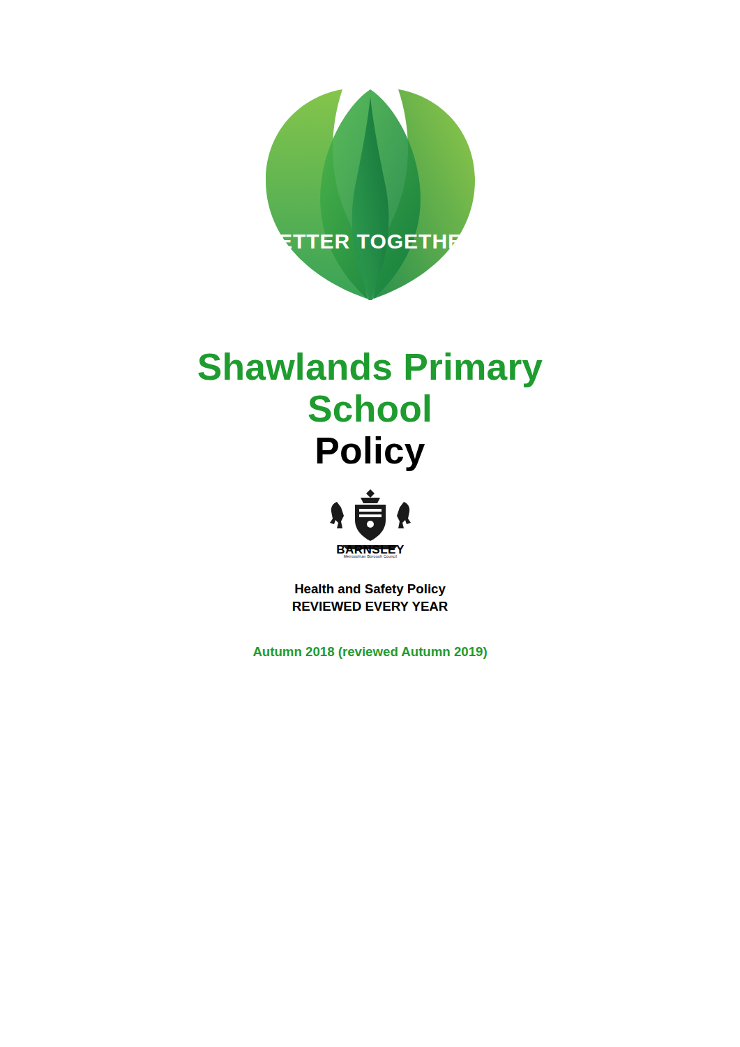BETTER TOGETHER
Shawlands Primary School Policy
BARNSLEY Metropolitan Borough Council
Health and Safety Policy
REVIEWED EVERY YEAR
Autumn 2018 (reviewed Autumn 2019)